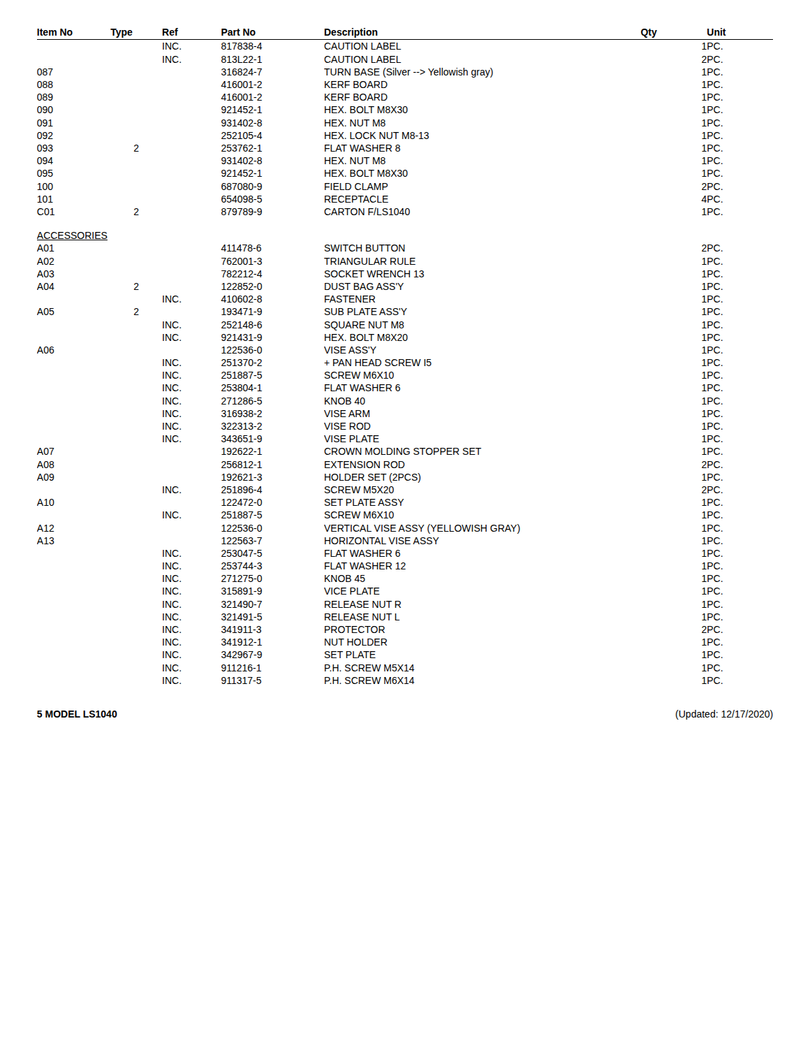| Item No | Type | Ref | Part No | Description | Qty | Unit |
| --- | --- | --- | --- | --- | --- | --- |
| | | INC. | 817838-4 | CAUTION LABEL | 1 | PC. |
| | | INC. | 813L22-1 | CAUTION LABEL | 2 | PC. |
| 087 | | | 316824-7 | TURN BASE (Silver --> Yellowish gray) | 1 | PC. |
| 088 | | | 416001-2 | KERF BOARD | 1 | PC. |
| 089 | | | 416001-2 | KERF BOARD | 1 | PC. |
| 090 | | | 921452-1 | HEX. BOLT M8X30 | 1 | PC. |
| 091 | | | 931402-8 | HEX. NUT M8 | 1 | PC. |
| 092 | | | 252105-4 | HEX. LOCK NUT M8-13 | 1 | PC. |
| 093 | 2 | | 253762-1 | FLAT WASHER 8 | 1 | PC. |
| 094 | | | 931402-8 | HEX. NUT M8 | 1 | PC. |
| 095 | | | 921452-1 | HEX. BOLT M8X30 | 1 | PC. |
| 100 | | | 687080-9 | FIELD CLAMP | 2 | PC. |
| 101 | | | 654098-5 | RECEPTACLE | 4 | PC. |
| C01 | 2 | | 879789-9 | CARTON F/LS1040 | 1 | PC. |
| ACCESSORIES | | | | | |
| A01 | | | 411478-6 | SWITCH BUTTON | 2 | PC. |
| A02 | | | 762001-3 | TRIANGULAR RULE | 1 | PC. |
| A03 | | | 782212-4 | SOCKET WRENCH 13 | 1 | PC. |
| A04 | 2 | | 122852-0 | DUST BAG ASS'Y | 1 | PC. |
| | | INC. | 410602-8 | FASTENER | 1 | PC. |
| A05 | 2 | | 193471-9 | SUB PLATE ASS'Y | 1 | PC. |
| | | INC. | 252148-6 | SQUARE NUT M8 | 1 | PC. |
| | | INC. | 921431-9 | HEX. BOLT M8X20 | 1 | PC. |
| A06 | | | 122536-0 | VISE ASS'Y | 1 | PC. |
| | | INC. | 251370-2 | + PAN HEAD SCREW I5 | 1 | PC. |
| | | INC. | 251887-5 | SCREW M6X10 | 1 | PC. |
| | | INC. | 253804-1 | FLAT WASHER 6 | 1 | PC. |
| | | INC. | 271286-5 | KNOB 40 | 1 | PC. |
| | | INC. | 316938-2 | VISE ARM | 1 | PC. |
| | | INC. | 322313-2 | VISE ROD | 1 | PC. |
| | | INC. | 343651-9 | VISE PLATE | 1 | PC. |
| A07 | | | 192622-1 | CROWN MOLDING STOPPER SET | 1 | PC. |
| A08 | | | 256812-1 | EXTENSION ROD | 2 | PC. |
| A09 | | | 192621-3 | HOLDER SET (2PCS) | 1 | PC. |
| | | INC. | 251896-4 | SCREW M5X20 | 2 | PC. |
| A10 | | | 122472-0 | SET PLATE ASSY | 1 | PC. |
| | | INC. | 251887-5 | SCREW M6X10 | 1 | PC. |
| A12 | | | 122536-0 | VERTICAL VISE ASSY (YELLOWISH GRAY) | 1 | PC. |
| A13 | | | 122563-7 | HORIZONTAL VISE ASSY | 1 | PC. |
| | | INC. | 253047-5 | FLAT WASHER 6 | 1 | PC. |
| | | INC. | 253744-3 | FLAT WASHER 12 | 1 | PC. |
| | | INC. | 271275-0 | KNOB 45 | 1 | PC. |
| | | INC. | 315891-9 | VICE PLATE | 1 | PC. |
| | | INC. | 321490-7 | RELEASE NUT R | 1 | PC. |
| | | INC. | 321491-5 | RELEASE NUT L | 1 | PC. |
| | | INC. | 341911-3 | PROTECTOR | 2 | PC. |
| | | INC. | 341912-1 | NUT HOLDER | 1 | PC. |
| | | INC. | 342967-9 | SET PLATE | 1 | PC. |
| | | INC. | 911216-1 | P.H. SCREW M5X14 | 1 | PC. |
| | | INC. | 911317-5 | P.H. SCREW M6X14 | 1 | PC. |
5 MODEL LS1040
(Updated: 12/17/2020)